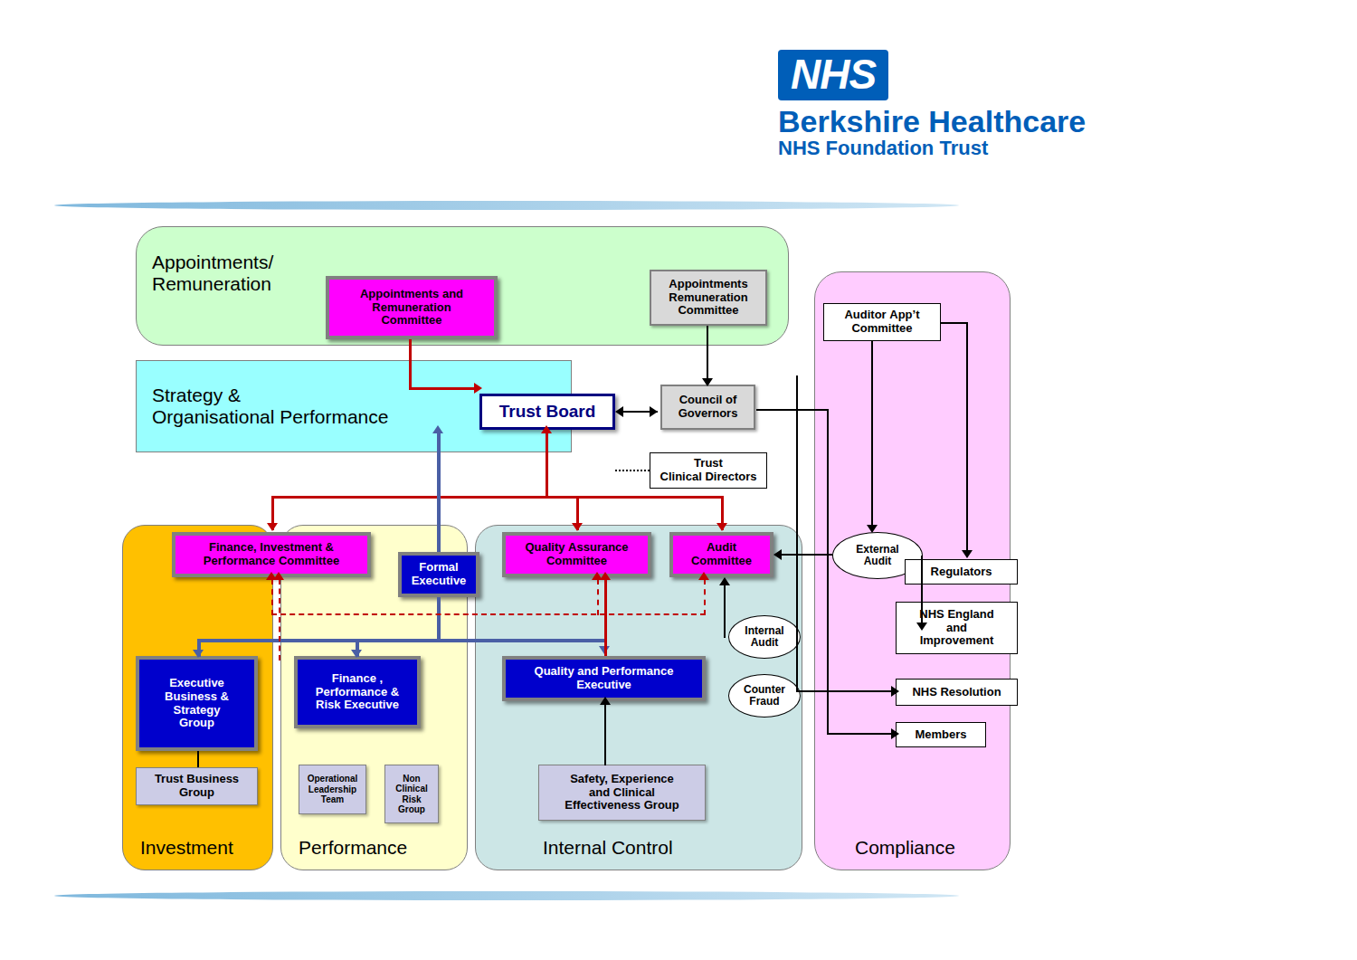NHS
Berkshire Healthcare
NHS Foundation Trust
Appointments/
Remuneration
Strategy &
Organisational Performance
Compliance
Investment
Performance
Internal Control
Appointments and
Remuneration
Committee
Appointments
Remuneration
Committee
Trust Board
Council of
Governors
Trust
Clinical Directors
Auditor App’t
Committee
External
Audit
Regulators
NHS England
and
Improvement
NHS Resolution
Members
Internal
Audit
Counter
Fraud
Finance, Investment &
Performance Committee
Formal
Executive
Quality Assurance
Committee
Audit
Committee
Executive
Business &
Strategy
Group
Finance ,
Performance &
Risk Executive
Quality and Performance
Executive
Trust Business
Group
Operational
Leadership
Team
Non
Clinical
Risk
Group
Safety, Experience
and Clinical
Effectiveness Group
=============== CONNECTOR LINES ===================